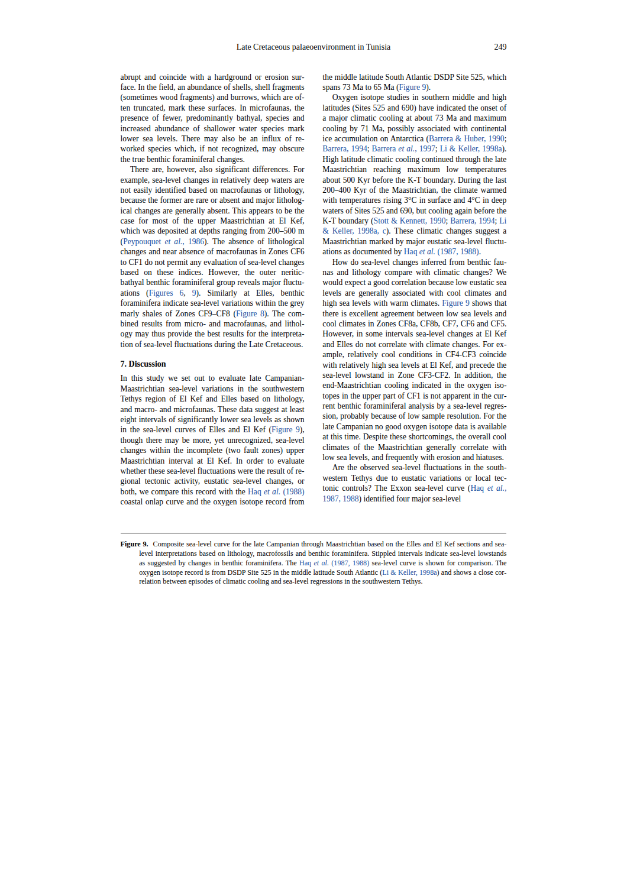Late Cretaceous palaeoenvironment in Tunisia 249
abrupt and coincide with a hardground or erosion surface. In the field, an abundance of shells, shell fragments (sometimes wood fragments) and burrows, which are often truncated, mark these surfaces. In microfaunas, the presence of fewer, predominantly bathyal, species and increased abundance of shallower water species mark lower sea levels. There may also be an influx of reworked species which, if not recognized, may obscure the true benthic foraminiferal changes.
There are, however, also significant differences. For example, sea-level changes in relatively deep waters are not easily identified based on macrofaunas or lithology, because the former are rare or absent and major lithological changes are generally absent. This appears to be the case for most of the upper Maastrichtian at El Kef, which was deposited at depths ranging from 200–500 m (Peypouquet et al., 1986). The absence of lithological changes and near absence of macrofaunas in Zones CF6 to CF1 do not permit any evaluation of sea-level changes based on these indices. However, the outer neritic-bathyal benthic foraminiferal group reveals major fluctuations (Figures 6, 9). Similarly at Elles, benthic foraminifera indicate sea-level variations within the grey marly shales of Zones CF9–CF8 (Figure 8). The combined results from micro- and macrofaunas, and lithology may thus provide the best results for the interpretation of sea-level fluctuations during the Late Cretaceous.
7. Discussion
In this study we set out to evaluate late Campanian-Maastrichtian sea-level variations in the southwestern Tethys region of El Kef and Elles based on lithology, and macro- and microfaunas. These data suggest at least eight intervals of significantly lower sea levels as shown in the sea-level curves of Elles and El Kef (Figure 9), though there may be more, yet unrecognized, sea-level changes within the incomplete (two fault zones) upper Maastrichtian interval at El Kef. In order to evaluate whether these sea-level fluctuations were the result of regional tectonic activity, eustatic sea-level changes, or both, we compare this record with the Haq et al. (1988) coastal onlap curve and the oxygen isotope record from the middle latitude South Atlantic DSDP Site 525, which spans 73 Ma to 65 Ma (Figure 9).
Oxygen isotope studies in southern middle and high latitudes (Sites 525 and 690) have indicated the onset of a major climatic cooling at about 73 Ma and maximum cooling by 71 Ma, possibly associated with continental ice accumulation on Antarctica (Barrera & Huber, 1990; Barrera, 1994; Barrera et al., 1997; Li & Keller, 1998a). High latitude climatic cooling continued through the late Maastrichtian reaching maximum low temperatures about 500 Kyr before the K-T boundary. During the last 200–400 Kyr of the Maastrichtian, the climate warmed with temperatures rising 3°C in surface and 4°C in deep waters of Sites 525 and 690, but cooling again before the K-T boundary (Stott & Kennett, 1990; Barrera, 1994; Li & Keller, 1998a, c). These climatic changes suggest a Maastrichtian marked by major eustatic sea-level fluctuations as documented by Haq et al. (1987, 1988).
How do sea-level changes inferred from benthic faunas and lithology compare with climatic changes? We would expect a good correlation because low eustatic sea levels are generally associated with cool climates and high sea levels with warm climates. Figure 9 shows that there is excellent agreement between low sea levels and cool climates in Zones CF8a, CF8b, CF7, CF6 and CF5. However, in some intervals sea-level changes at El Kef and Elles do not correlate with climate changes. For example, relatively cool conditions in CF4-CF3 coincide with relatively high sea levels at El Kef, and precede the sea-level lowstand in Zone CF3-CF2. In addition, the end-Maastrichtian cooling indicated in the oxygen isotopes in the upper part of CF1 is not apparent in the current benthic foraminiferal analysis by a sea-level regression, probably because of low sample resolution. For the late Campanian no good oxygen isotope data is available at this time. Despite these shortcomings, the overall cool climates of the Maastrichtian generally correlate with low sea levels, and frequently with erosion and hiatuses.
Are the observed sea-level fluctuations in the southwestern Tethys due to eustatic variations or local tectonic controls? The Exxon sea-level curve (Haq et al., 1987, 1988) identified four major sea-level
Figure 9. Composite sea-level curve for the late Campanian through Maastrichtian based on the Elles and El Kef sections and sea-level interpretations based on lithology, macrofossils and benthic foraminifera. Stippled intervals indicate sea-level lowstands as suggested by changes in benthic foraminifera. The Haq et al. (1987, 1988) sea-level curve is shown for comparison. The oxygen isotope record is from DSDP Site 525 in the middle latitude South Atlantic (Li & Keller, 1998a) and shows a close correlation between episodes of climatic cooling and sea-level regressions in the southwestern Tethys.